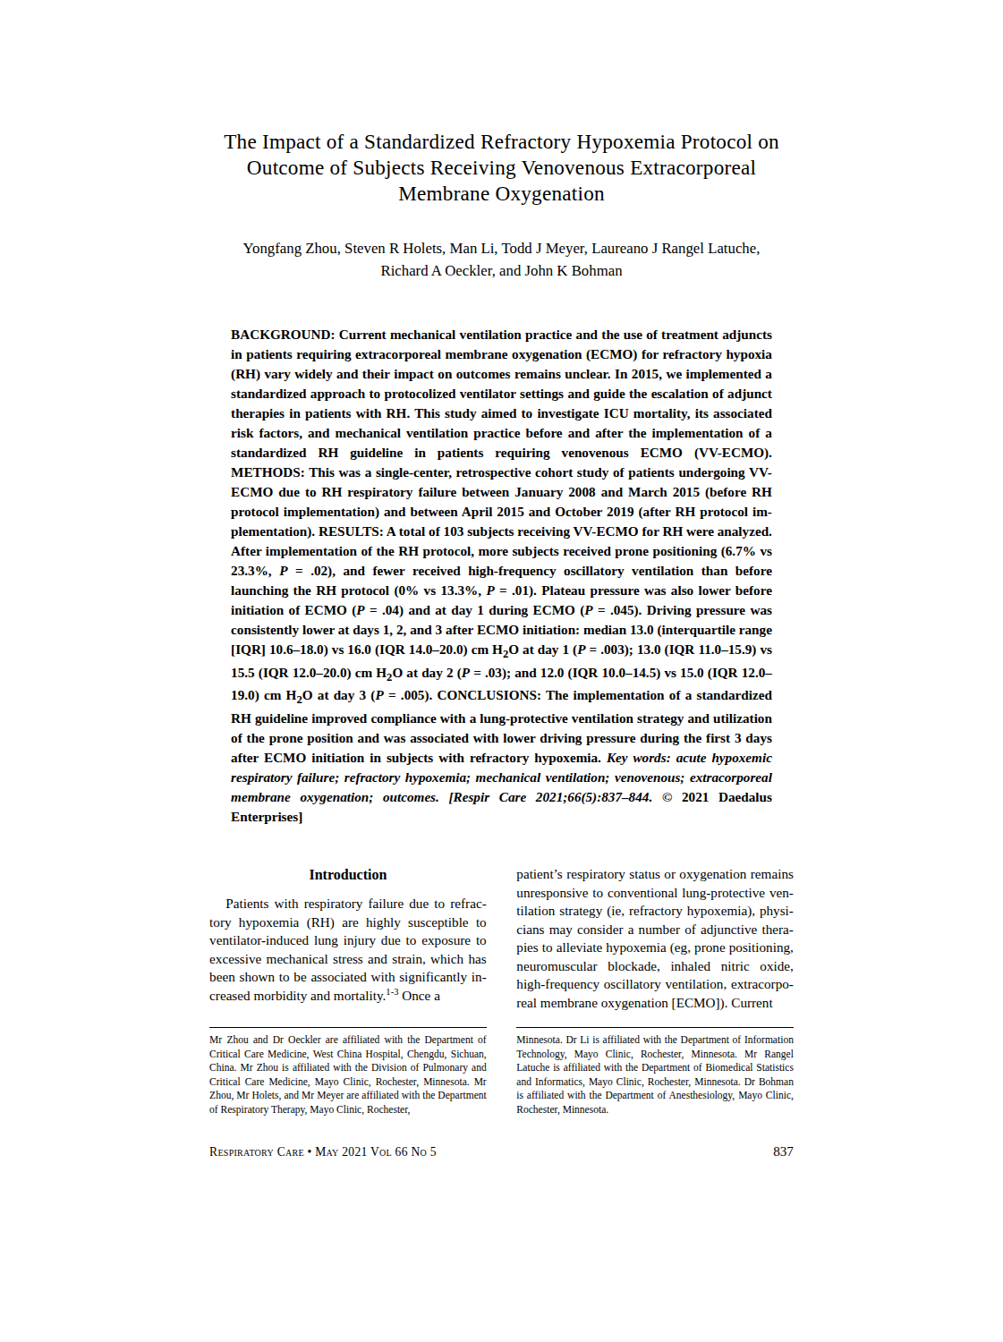The Impact of a Standardized Refractory Hypoxemia Protocol on Outcome of Subjects Receiving Venovenous Extracorporeal Membrane Oxygenation
Yongfang Zhou, Steven R Holets, Man Li, Todd J Meyer, Laureano J Rangel Latuche,
Richard A Oeckler, and John K Bohman
BACKGROUND: Current mechanical ventilation practice and the use of treatment adjuncts in patients requiring extracorporeal membrane oxygenation (ECMO) for refractory hypoxia (RH) vary widely and their impact on outcomes remains unclear. In 2015, we implemented a standardized approach to protocolized ventilator settings and guide the escalation of adjunct therapies in patients with RH. This study aimed to investigate ICU mortality, its associated risk factors, and mechanical ventilation practice before and after the implementation of a standardized RH guideline in patients requiring venovenous ECMO (VV-ECMO). METHODS: This was a single-center, retrospective cohort study of patients undergoing VV-ECMO due to RH respiratory failure between January 2008 and March 2015 (before RH protocol implementation) and between April 2015 and October 2019 (after RH protocol implementation). RESULTS: A total of 103 subjects receiving VV-ECMO for RH were analyzed. After implementation of the RH protocol, more subjects received prone positioning (6.7% vs 23.3%, P = .02), and fewer received high-frequency oscillatory ventilation than before launching the RH protocol (0% vs 13.3%, P = .01). Plateau pressure was also lower before initiation of ECMO (P = .04) and at day 1 during ECMO (P = .045). Driving pressure was consistently lower at days 1, 2, and 3 after ECMO initiation: median 13.0 (interquartile range [IQR] 10.6–18.0) vs 16.0 (IQR 14.0–20.0) cm H2O at day 1 (P = .003); 13.0 (IQR 11.0–15.9) vs 15.5 (IQR 12.0–20.0) cm H2O at day 2 (P = .03); and 12.0 (IQR 10.0–14.5) vs 15.0 (IQR 12.0–19.0) cm H2O at day 3 (P = .005). CONCLUSIONS: The implementation of a standardized RH guideline improved compliance with a lung-protective ventilation strategy and utilization of the prone position and was associated with lower driving pressure during the first 3 days after ECMO initiation in subjects with refractory hypoxemia. Key words: acute hypoxemic respiratory failure; refractory hypoxemia; mechanical ventilation; venovenous; extracorporeal membrane oxygenation; outcomes. [Respir Care 2021;66(5):837–844. © 2021 Daedalus Enterprises]
Introduction
Patients with respiratory failure due to refractory hypoxemia (RH) are highly susceptible to ventilator-induced lung injury due to exposure to excessive mechanical stress and strain, which has been shown to be associated with significantly increased morbidity and mortality.1-3 Once a
Mr Zhou and Dr Oeckler are affiliated with the Department of Critical Care Medicine, West China Hospital, Chengdu, Sichuan, China. Mr Zhou is affiliated with the Division of Pulmonary and Critical Care Medicine, Mayo Clinic, Rochester, Minnesota. Mr Zhou, Mr Holets, and Mr Meyer are affiliated with the Department of Respiratory Therapy, Mayo Clinic, Rochester,
patient’s respiratory status or oxygenation remains unresponsive to conventional lung-protective ventilation strategy (ie, refractory hypoxemia), physicians may consider a number of adjunctive therapies to alleviate hypoxemia (eg, prone positioning, neuromuscular blockade, inhaled nitric oxide, high-frequency oscillatory ventilation, extracorporeal membrane oxygenation [ECMO]). Current
Minnesota. Dr Li is affiliated with the Department of Information Technology, Mayo Clinic, Rochester, Minnesota. Mr Rangel Latuche is affiliated with the Department of Biomedical Statistics and Informatics, Mayo Clinic, Rochester, Minnesota. Dr Bohman is affiliated with the Department of Anesthesiology, Mayo Clinic, Rochester, Minnesota.
Respiratory Care • May 2021 Vol 66 No 5 837